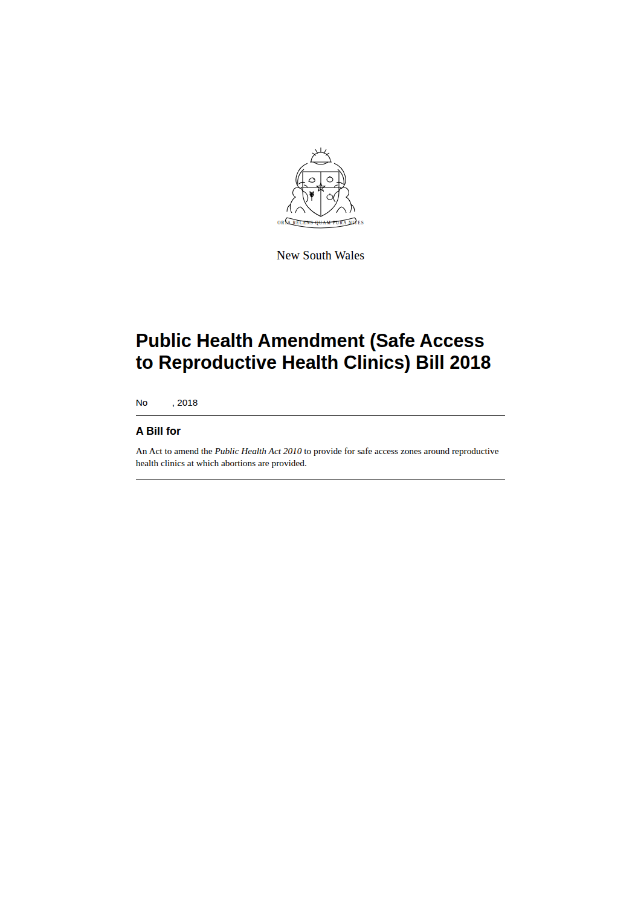ORTA RECENS QUAM PURA NITES
New South Wales
Public Health Amendment (Safe Access to Reproductive Health Clinics) Bill 2018
No , 2018
A Bill for
An Act to amend the Public Health Act 2010 to provide for safe access zones around reproductive health clinics at which abortions are provided.